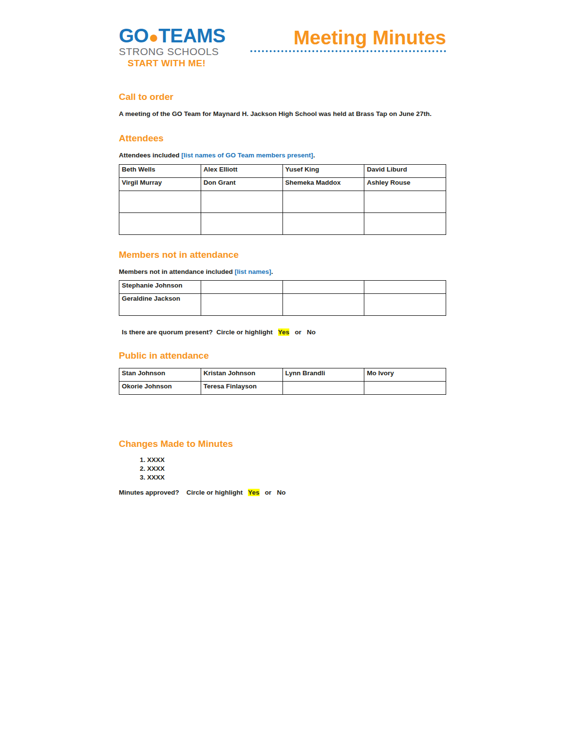GO●TEAMS
STRONG SCHOOLS
START WITH ME!
Meeting Minutes
Call to order
A meeting of the GO Team for Maynard H. Jackson High School was held at Brass Tap on June 27th.
Attendees
Attendees included [list names of GO Team members present].
| Beth Wells | Alex Elliott | Yusef King | David Liburd |
| Virgil Murray | Don Grant | Shemeka Maddox | Ashley Rouse |
Members not in attendance
Members not in attendance included [list names].
| Stephanie Johnson | | | |
| Geraldine Jackson | | | |
Is there are quorum present? Circle or highlight Yes or No
Public in attendance
| Stan Johnson | Kristan Johnson | Lynn Brandli | Mo Ivory |
| Okorie Johnson | Teresa Finlayson | | |
Changes Made to Minutes
XXXX
XXXX
XXXX
Minutes approved? Circle or highlight Yes or No